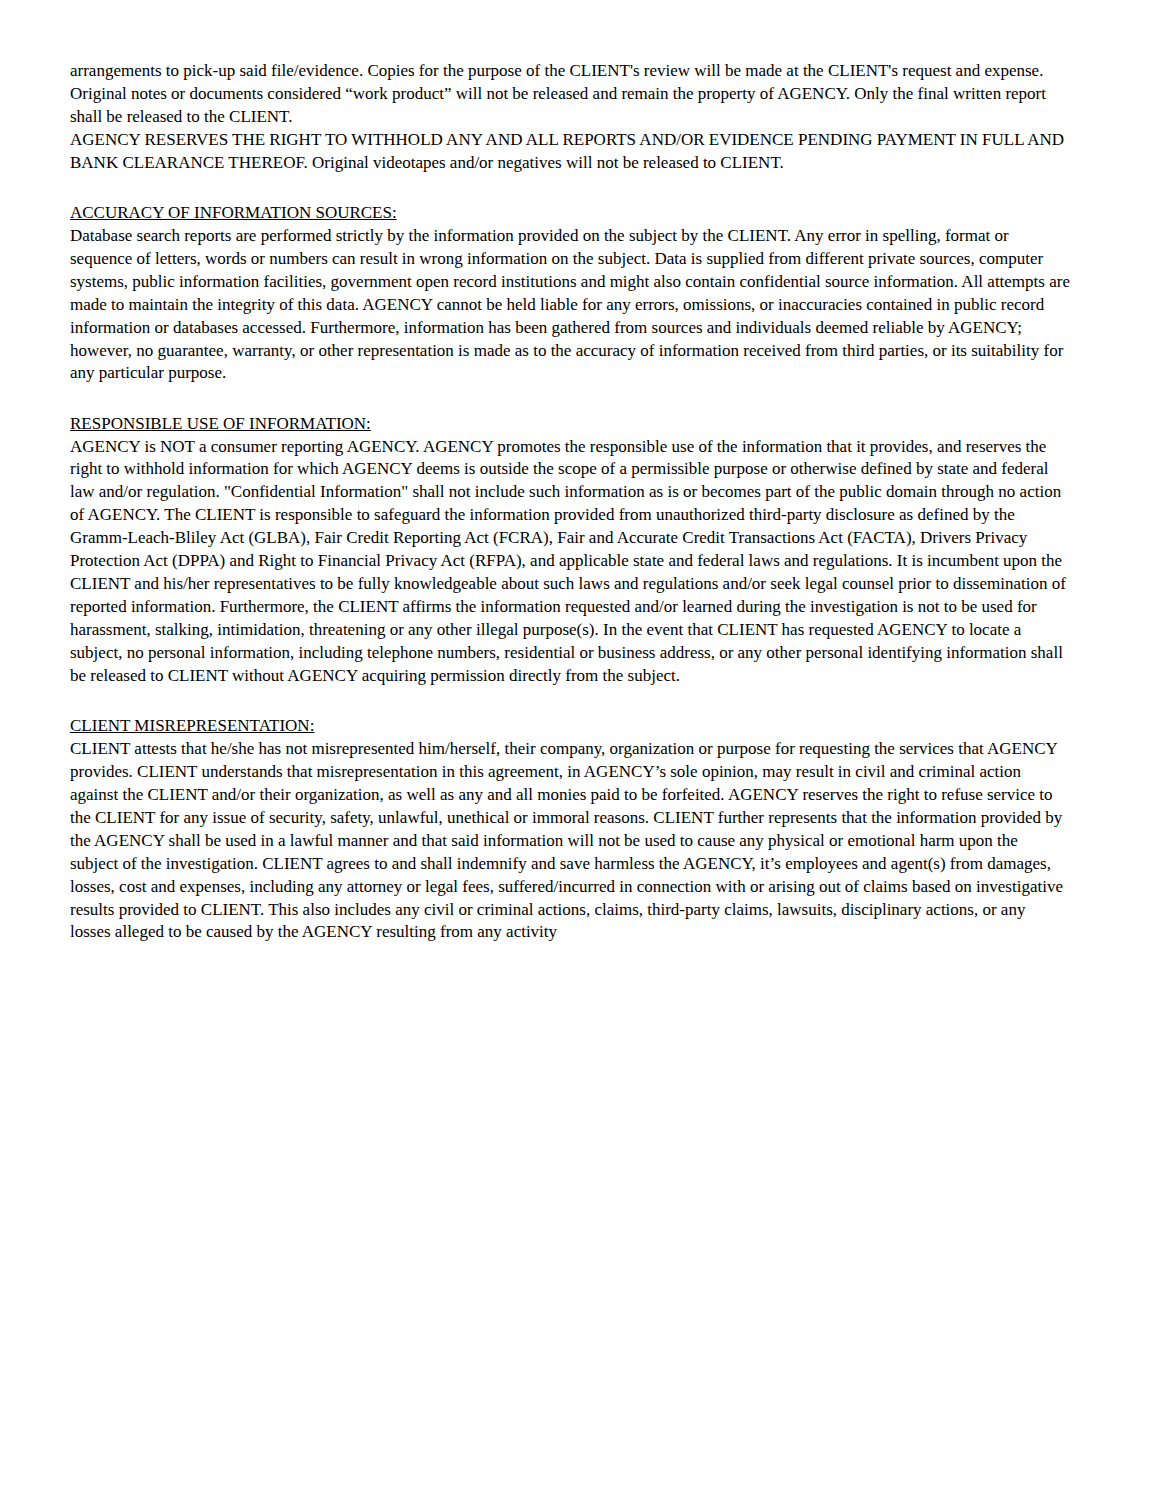arrangements to pick-up said file/evidence. Copies for the purpose of the CLIENT's review will be made at the CLIENT's request and expense.
Original notes or documents considered “work product” will not be released and remain the property of AGENCY. Only the final written report shall be released to the CLIENT.
AGENCY RESERVES THE RIGHT TO WITHHOLD ANY AND ALL REPORTS AND/OR EVIDENCE PENDING PAYMENT IN FULL AND BANK CLEARANCE THEREOF. Original videotapes and/or negatives will not be released to CLIENT.
ACCURACY OF INFORMATION SOURCES:
Database search reports are performed strictly by the information provided on the subject by the CLIENT. Any error in spelling, format or sequence of letters, words or numbers can result in wrong information on the subject. Data is supplied from different private sources, computer systems, public information facilities, government open record institutions and might also contain confidential source information. All attempts are made to maintain the integrity of this data. AGENCY cannot be held liable for any errors, omissions, or inaccuracies contained in public record information or databases accessed. Furthermore, information has been gathered from sources and individuals deemed reliable by AGENCY; however, no guarantee, warranty, or other representation is made as to the accuracy of information received from third parties, or its suitability for any particular purpose.
RESPONSIBLE USE OF INFORMATION:
AGENCY is NOT a consumer reporting AGENCY. AGENCY promotes the responsible use of the information that it provides, and reserves the right to withhold information for which AGENCY deems is outside the scope of a permissible purpose or otherwise defined by state and federal law and/or regulation. "Confidential Information" shall not include such information as is or becomes part of the public domain through no action of AGENCY. The CLIENT is responsible to safeguard the information provided from unauthorized third-party disclosure as defined by the Gramm-Leach-Bliley Act (GLBA), Fair Credit Reporting Act (FCRA), Fair and Accurate Credit Transactions Act (FACTA), Drivers Privacy Protection Act (DPPA) and Right to Financial Privacy Act (RFPA), and applicable state and federal laws and regulations. It is incumbent upon the CLIENT and his/her representatives to be fully knowledgeable about such laws and regulations and/or seek legal counsel prior to dissemination of reported information. Furthermore, the CLIENT affirms the information requested and/or learned during the investigation is not to be used for harassment, stalking, intimidation, threatening or any other illegal purpose(s). In the event that CLIENT has requested AGENCY to locate a subject, no personal information, including telephone numbers, residential or business address, or any other personal identifying information shall be released to CLIENT without AGENCY acquiring permission directly from the subject.
CLIENT MISREPRESENTATION:
CLIENT attests that he/she has not misrepresented him/herself, their company, organization or purpose for requesting the services that AGENCY provides. CLIENT understands that misrepresentation in this agreement, in AGENCY’s sole opinion, may result in civil and criminal action against the CLIENT and/or their organization, as well as any and all monies paid to be forfeited. AGENCY reserves the right to refuse service to the CLIENT for any issue of security, safety, unlawful, unethical or immoral reasons. CLIENT further represents that the information provided by the AGENCY shall be used in a lawful manner and that said information will not be used to cause any physical or emotional harm upon the subject of the investigation. CLIENT agrees to and shall indemnify and save harmless the AGENCY, it’s employees and agent(s) from damages, losses, cost and expenses, including any attorney or legal fees, suffered/incurred in connection with or arising out of claims based on investigative results provided to CLIENT. This also includes any civil or criminal actions, claims, third-party claims, lawsuits, disciplinary actions, or any losses alleged to be caused by the AGENCY resulting from any activity